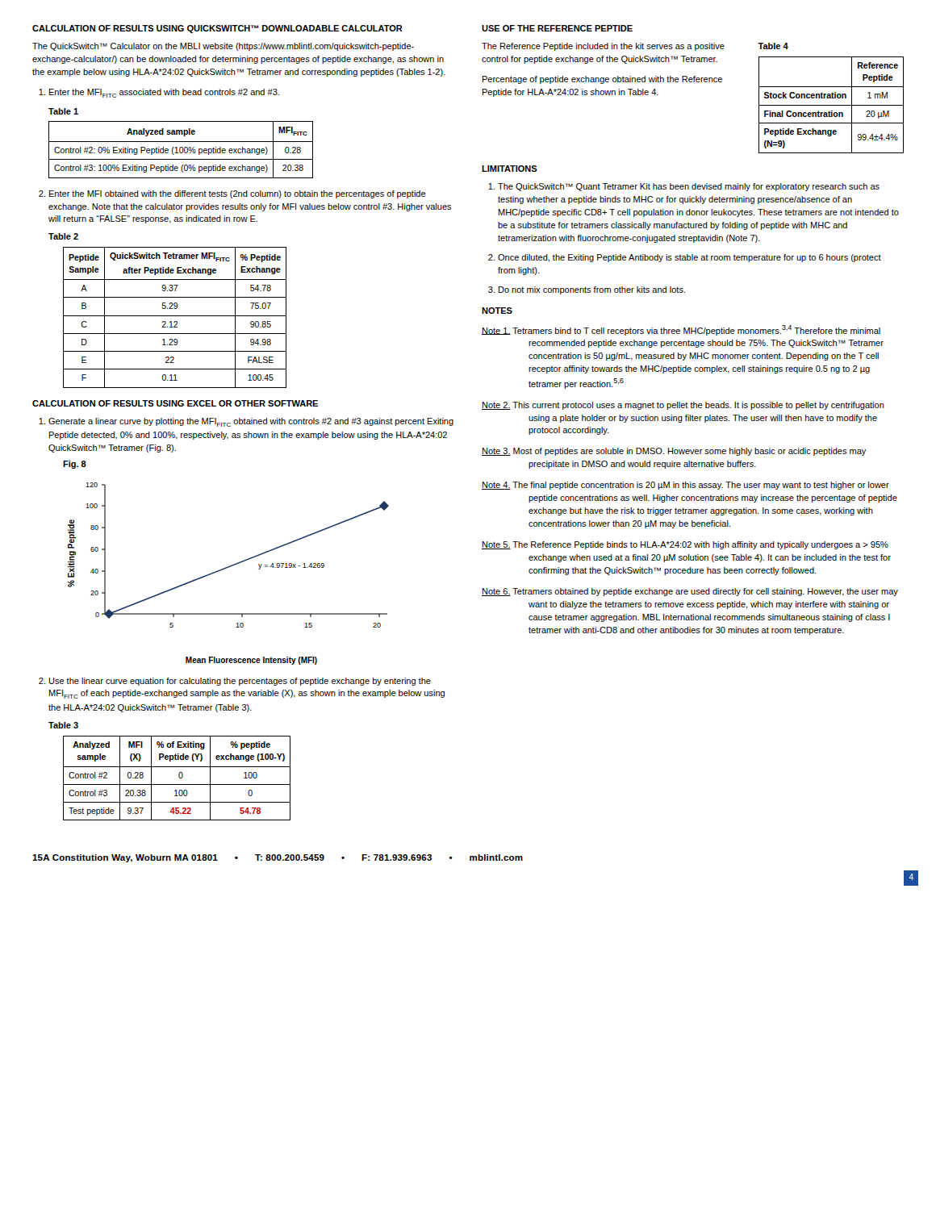Calculation of Results Using QuickSwitch™ Downloadable Calculator
The QuickSwitch™ Calculator on the MBLI website (https://www.mblintl.com/quickswitch-peptide-exchange-calculator/) can be downloaded for determining percentages of peptide exchange, as shown in the example below using HLA-A*24:02 QuickSwitch™ Tetramer and corresponding peptides (Tables 1-2).
Enter the MFIFITC associated with bead controls #2 and #3.
Table 1
| Analyzed sample | MFI FITC |
| --- | --- |
| Control #2: 0% Exiting Peptide (100% peptide exchange) | 0.28 |
| Control #3: 100% Exiting Peptide (0% peptide exchange) | 20.38 |
Enter the MFI obtained with the different tests (2nd column) to obtain the percentages of peptide exchange. Note that the calculator provides results only for MFI values below control #3. Higher values will return a “FALSE” response, as indicated in row E.
Table 2
| Peptide Sample | QuickSwitch Tetramer MFI FITC after Peptide Exchange | % Peptide Exchange |
| --- | --- | --- |
| A | 9.37 | 54.78 |
| B | 5.29 | 75.07 |
| C | 2.12 | 90.85 |
| D | 1.29 | 94.98 |
| E | 22 | FALSE |
| F | 0.11 | 100.45 |
Calculation of Results Using Excel or Other Software
Generate a linear curve by plotting the MFIFITC obtained with controls #2 and #3 against percent Exiting Peptide detected, 0% and 100%, respectively, as shown in the example below using the HLA-A*24:02 QuickSwitch™ Tetramer (Fig. 8).
Fig. 8
120 100 80 60 40 20 0 5 10 15 20 % Exiting Peptide y = 4.9719x - 1.4269
Mean Fluorescence Intensity (MFI)
Use the linear curve equation for calculating the percentages of peptide exchange by entering the MFIFITC of each peptide-exchanged sample as the variable (X), as shown in the example below using the HLA-A*24:02 QuickSwitch™ Tetramer (Table 3).
Table 3
| Analyzed sample | MFI (X) | % of Exiting Peptide (Y) | % peptide exchange (100-Y) |
| --- | --- | --- | --- |
| Control #2 | 0.28 | 0 | 100 |
| Control #3 | 20.38 | 100 | 0 |
| Test peptide | 9.37 | 45.22 | 54.78 |
Use of the Reference Peptide
Table 4
| | Reference Peptide |
| --- | --- |
| Stock Concentration | 1 mM |
| Final Concentration | 20 µM |
| Peptide Exchange (N=9) | 99.4±4.4% |
The Reference Peptide included in the kit serves as a positive control for peptide exchange of the QuickSwitch™ Tetramer.
Percentage of peptide exchange obtained with the Reference Peptide for HLA-A*24:02 is shown in Table 4.
Limitations
The QuickSwitch™ Quant Tetramer Kit has been devised mainly for exploratory research such as testing whether a peptide binds to MHC or for quickly determining presence/absence of an MHC/peptide specific CD8+ T cell population in donor leukocytes. These tetramers are not intended to be a substitute for tetramers classically manufactured by folding of peptide with MHC and tetramerization with fluorochrome-conjugated streptavidin (Note 7).
Once diluted, the Exiting Peptide Antibody is stable at room temperature for up to 6 hours (protect from light).
Do not mix components from other kits and lots.
Notes
Note 1. Tetramers bind to T cell receptors via three MHC/peptide monomers.3,4 Therefore the minimal recommended peptide exchange percentage should be 75%. The QuickSwitch™ Tetramer concentration is 50 µg/mL, measured by MHC monomer content. Depending on the T cell receptor affinity towards the MHC/peptide complex, cell stainings require 0.5 ng to 2 µg tetramer per reaction.5,6
Note 2. This current protocol uses a magnet to pellet the beads. It is possible to pellet by centrifugation using a plate holder or by suction using filter plates. The user will then have to modify the protocol accordingly.
Note 3. Most of peptides are soluble in DMSO. However some highly basic or acidic peptides may precipitate in DMSO and would require alternative buffers.
Note 4. The final peptide concentration is 20 µM in this assay. The user may want to test higher or lower peptide concentrations as well. Higher concentrations may increase the percentage of peptide exchange but have the risk to trigger tetramer aggregation. In some cases, working with concentrations lower than 20 µM may be beneficial.
Note 5. The Reference Peptide binds to HLA-A*24:02 with high affinity and typically undergoes a > 95% exchange when used at a final 20 µM solution (see Table 4). It can be included in the test for confirming that the QuickSwitch™ procedure has been correctly followed.
Note 6. Tetramers obtained by peptide exchange are used directly for cell staining. However, the user may want to dialyze the tetramers to remove excess peptide, which may interfere with staining or cause tetramer aggregation. MBL International recommends simultaneous staining of class I tetramer with anti-CD8 and other antibodies for 30 minutes at room temperature.
15A Constitution Way, Woburn MA 01801•T: 800.200.5459•F: 781.939.6963•mblintl.com
4